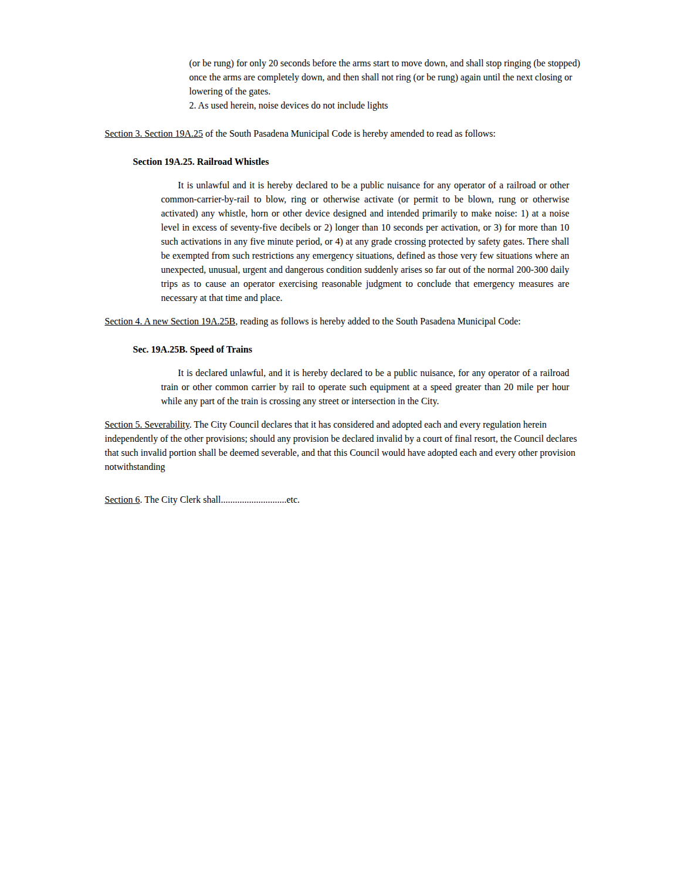(or be rung) for only 20 seconds before the arms start to move down, and shall stop ringing (be stopped) once the arms are completely down, and then shall not ring (or be rung) again until the next closing or lowering of the gates.
2. As used herein, noise devices do not include lights
Section 3. Section 19A.25 of the South Pasadena Municipal Code is hereby amended to read as follows:
Section 19A.25. Railroad Whistles
It is unlawful and it is hereby declared to be a public nuisance for any operator of a railroad or other common-carrier-by-rail to blow, ring or otherwise activate (or permit to be blown, rung or otherwise activated) any whistle, horn or other device designed and intended primarily to make noise: 1) at a noise level in excess of seventy-five decibels or 2) longer than 10 seconds per activation, or 3) for more than 10 such activations in any five minute period, or 4) at any grade crossing protected by safety gates. There shall be exempted from such restrictions any emergency situations, defined as those very few situations where an unexpected, unusual, urgent and dangerous condition suddenly arises so far out of the normal 200-300 daily trips as to cause an operator exercising reasonable judgment to conclude that emergency measures are necessary at that time and place.
Section 4. A new Section 19A.25B, reading as follows is hereby added to the South Pasadena Municipal Code:
Sec. 19A.25B. Speed of Trains
It is declared unlawful, and it is hereby declared to be a public nuisance, for any operator of a railroad train or other common carrier by rail to operate such equipment at a speed greater than 20 mile per hour while any part of the train is crossing any street or intersection in the City.
Section 5. Severability. The City Council declares that it has considered and adopted each and every regulation herein independently of the other provisions; should any provision be declared invalid by a court of final resort, the Council declares that such invalid portion shall be deemed severable, and that this Council would have adopted each and every other provision notwithstanding
Section 6. The City Clerk shall............................etc.